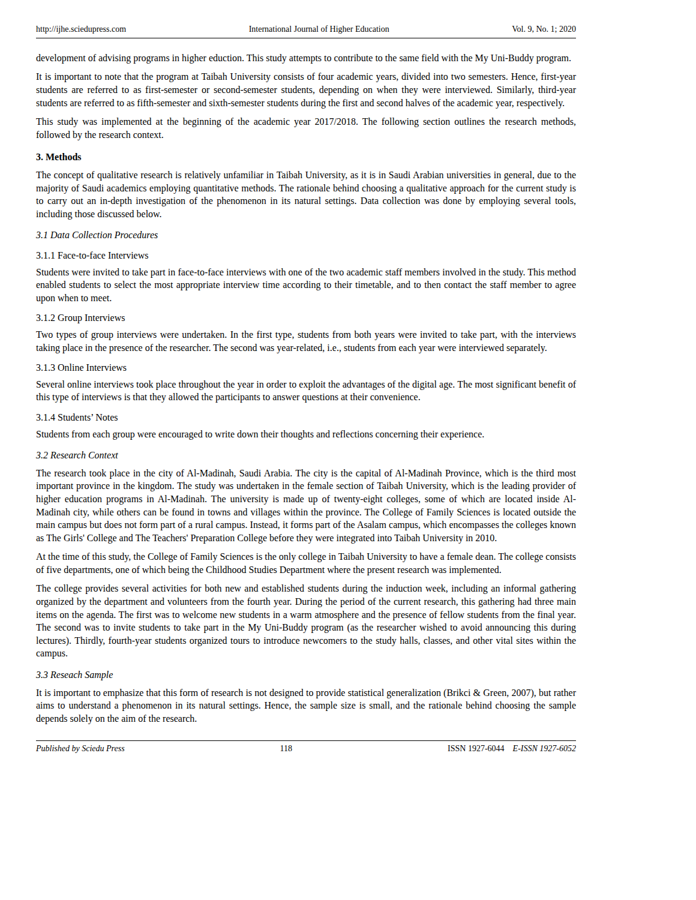http://ijhe.sciedupress.com International Journal of Higher Education Vol. 9, No. 1; 2020
development of advising programs in higher eduction. This study attempts to contribute to the same field with the My Uni-Buddy program.
It is important to note that the program at Taibah University consists of four academic years, divided into two semesters. Hence, first-year students are referred to as first-semester or second-semester students, depending on when they were interviewed. Similarly, third-year students are referred to as fifth-semester and sixth-semester students during the first and second halves of the academic year, respectively.
This study was implemented at the beginning of the academic year 2017/2018. The following section outlines the research methods, followed by the research context.
3. Methods
The concept of qualitative research is relatively unfamiliar in Taibah University, as it is in Saudi Arabian universities in general, due to the majority of Saudi academics employing quantitative methods. The rationale behind choosing a qualitative approach for the current study is to carry out an in-depth investigation of the phenomenon in its natural settings. Data collection was done by employing several tools, including those discussed below.
3.1 Data Collection Procedures
3.1.1 Face-to-face Interviews
Students were invited to take part in face-to-face interviews with one of the two academic staff members involved in the study. This method enabled students to select the most appropriate interview time according to their timetable, and to then contact the staff member to agree upon when to meet.
3.1.2 Group Interviews
Two types of group interviews were undertaken. In the first type, students from both years were invited to take part, with the interviews taking place in the presence of the researcher. The second was year-related, i.e., students from each year were interviewed separately.
3.1.3 Online Interviews
Several online interviews took place throughout the year in order to exploit the advantages of the digital age. The most significant benefit of this type of interviews is that they allowed the participants to answer questions at their convenience.
3.1.4 Students’ Notes
Students from each group were encouraged to write down their thoughts and reflections concerning their experience.
3.2 Research Context
The research took place in the city of Al-Madinah, Saudi Arabia. The city is the capital of Al-Madinah Province, which is the third most important province in the kingdom. The study was undertaken in the female section of Taibah University, which is the leading provider of higher education programs in Al-Madinah. The university is made up of twenty-eight colleges, some of which are located inside Al-Madinah city, while others can be found in towns and villages within the province. The College of Family Sciences is located outside the main campus but does not form part of a rural campus. Instead, it forms part of the Asalam campus, which encompasses the colleges known as The Girls' College and The Teachers' Preparation College before they were integrated into Taibah University in 2010.
At the time of this study, the College of Family Sciences is the only college in Taibah University to have a female dean. The college consists of five departments, one of which being the Childhood Studies Department where the present research was implemented.
The college provides several activities for both new and established students during the induction week, including an informal gathering organized by the department and volunteers from the fourth year. During the period of the current research, this gathering had three main items on the agenda. The first was to welcome new students in a warm atmosphere and the presence of fellow students from the final year. The second was to invite students to take part in the My Uni-Buddy program (as the researcher wished to avoid announcing this during lectures). Thirdly, fourth-year students organized tours to introduce newcomers to the study halls, classes, and other vital sites within the campus.
3.3 Reseach Sample
It is important to emphasize that this form of research is not designed to provide statistical generalization (Brikci & Green, 2007), but rather aims to understand a phenomenon in its natural settings. Hence, the sample size is small, and the rationale behind choosing the sample depends solely on the aim of the research.
Published by Sciedu Press 118 ISSN 1927-6044 E-ISSN 1927-6052